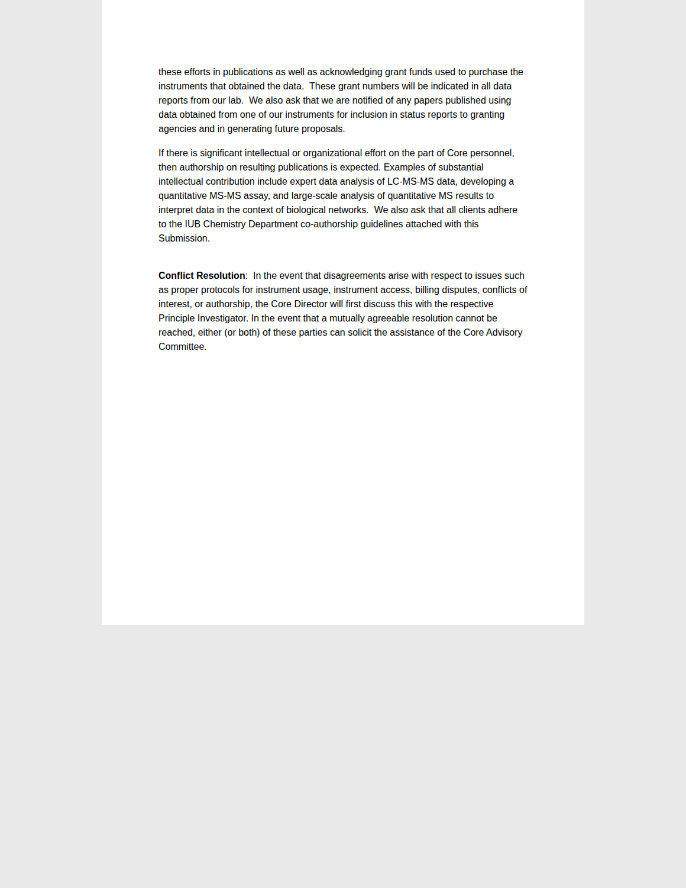these efforts in publications as well as acknowledging grant funds used to purchase the instruments that obtained the data. These grant numbers will be indicated in all data reports from our lab. We also ask that we are notified of any papers published using data obtained from one of our instruments for inclusion in status reports to granting agencies and in generating future proposals.
If there is significant intellectual or organizational effort on the part of Core personnel, then authorship on resulting publications is expected. Examples of substantial intellectual contribution include expert data analysis of LC-MS-MS data, developing a quantitative MS-MS assay, and large-scale analysis of quantitative MS results to interpret data in the context of biological networks. We also ask that all clients adhere to the IUB Chemistry Department co-authorship guidelines attached with this Submission.
Conflict Resolution: In the event that disagreements arise with respect to issues such as proper protocols for instrument usage, instrument access, billing disputes, conflicts of interest, or authorship, the Core Director will first discuss this with the respective Principle Investigator. In the event that a mutually agreeable resolution cannot be reached, either (or both) of these parties can solicit the assistance of the Core Advisory Committee.